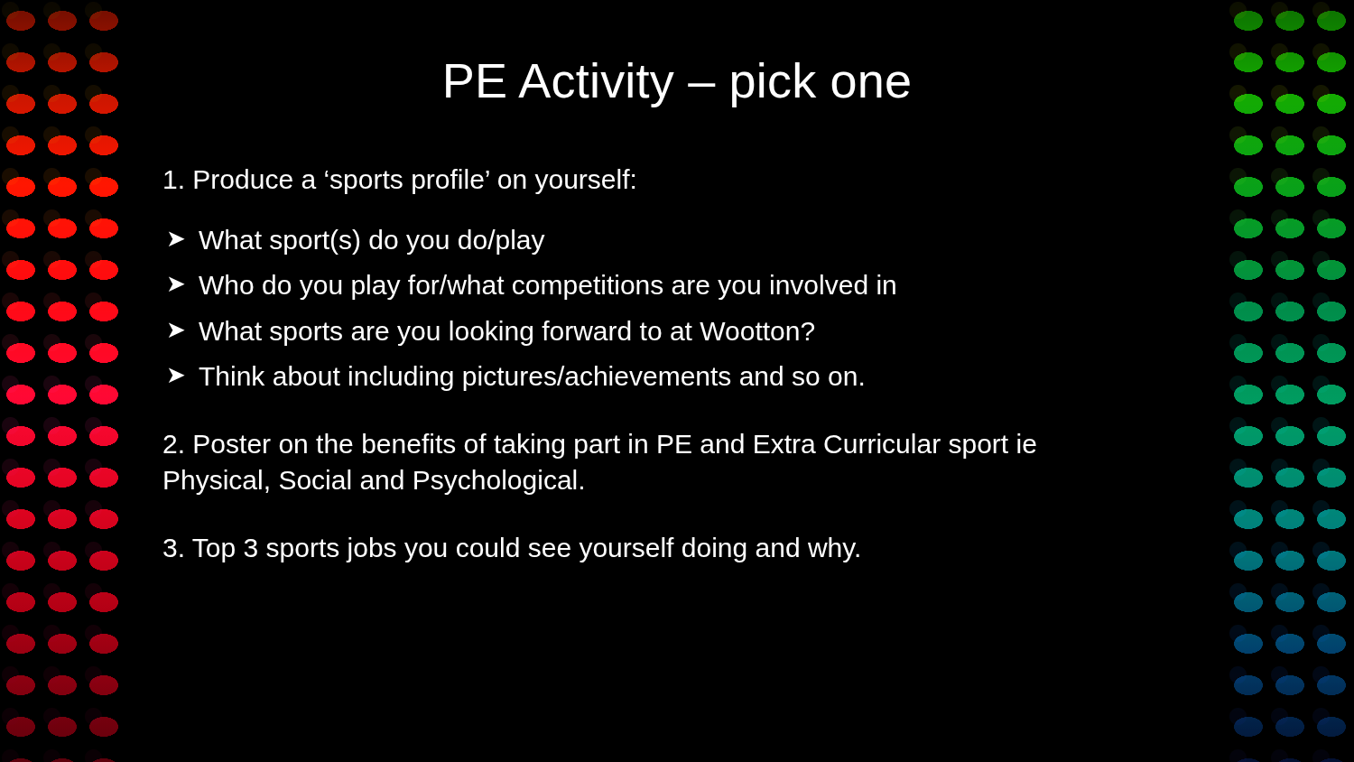PE Activity – pick one
1. Produce a ‘sports profile’ on yourself:
What sport(s) do you do/play
Who do you play for/what competitions are you involved in
What sports are you looking forward to at Wootton?
Think about including pictures/achievements and so on.
2. Poster on the benefits of taking part in PE and Extra Curricular sport ie Physical, Social and Psychological.
3. Top 3 sports jobs you could see yourself doing and why.